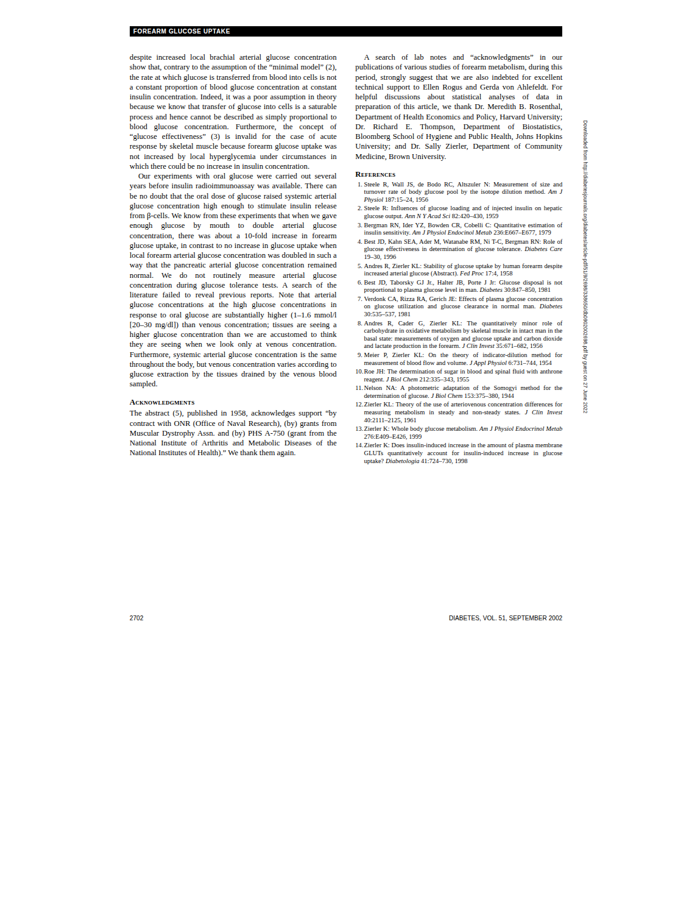FOREARM GLUCOSE UPTAKE
Downloaded from http://diabetesjournals.org/diabetes/article-pdf/51/9/2698/338650/db0902002698.pdf by guest on 27 June 2022
despite increased local brachial arterial glucose concentration show that, contrary to the assumption of the “minimal model” (2), the rate at which glucose is transferred from blood into cells is not a constant proportion of blood glucose concentration at constant insulin concentration. Indeed, it was a poor assumption in theory because we know that transfer of glucose into cells is a saturable process and hence cannot be described as simply proportional to blood glucose concentration. Furthermore, the concept of “glucose effectiveness” (3) is invalid for the case of acute response by skeletal muscle because forearm glucose uptake was not increased by local hyperglycemia under circumstances in which there could be no increase in insulin concentration.
Our experiments with oral glucose were carried out several years before insulin radioimmunoassay was available. There can be no doubt that the oral dose of glucose raised systemic arterial glucose concentration high enough to stimulate insulin release from β-cells. We know from these experiments that when we gave enough glucose by mouth to double arterial glucose concentration, there was about a 10-fold increase in forearm glucose uptake, in contrast to no increase in glucose uptake when local forearm arterial glucose concentration was doubled in such a way that the pancreatic arterial glucose concentration remained normal. We do not routinely measure arterial glucose concentration during glucose tolerance tests. A search of the literature failed to reveal previous reports. Note that arterial glucose concentrations at the high glucose concentrations in response to oral glucose are substantially higher (1–1.6 mmol/l [20–30 mg/dl]) than venous concentration; tissues are seeing a higher glucose concentration than we are accustomed to think they are seeing when we look only at venous concentration. Furthermore, systemic arterial glucose concentration is the same throughout the body, but venous concentration varies according to glucose extraction by the tissues drained by the venous blood sampled.
Acknowledgments
The abstract (5), published in 1958, acknowledges support “by contract with ONR (Office of Naval Research), (by) grants from Muscular Dystrophy Assn. and (by) PHS A-750 (grant from the National Institute of Arthritis and Metabolic Diseases of the National Institutes of Health).” We thank them again.
A search of lab notes and “acknowledgments” in our publications of various studies of forearm metabolism, during this period, strongly suggest that we are also indebted for excellent technical support to Ellen Rogus and Gerda von Ahlefeldt. For helpful discussions about statistical analyses of data in preparation of this article, we thank Dr. Meredith B. Rosenthal, Department of Health Economics and Policy, Harvard University; Dr. Richard E. Thompson, Department of Biostatistics, Bloomberg School of Hygiene and Public Health, Johns Hopkins University; and Dr. Sally Zierler, Department of Community Medicine, Brown University.
References
1 Steele R, Wall JS, de Bodo RC, Altszuler N: Measurement of size and turnover rate of body glucose pool by the isotope dilution method. Am J Physiol 187:15–24, 1956
2 Steele R: Influences of glucose loading and of injected insulin on hepatic glucose output. Ann N Y Acad Sci 82:420–430, 1959
3 Bergman RN, Ider YZ, Bowden CR, Cobelli C: Quantitative estimation of insulin sensitivity. Am J Physiol Endocinol Metab 236:E667–E677, 1979
4 Best JD, Kahn SEA, Ader M, Watanabe RM, Ni T-C, Bergman RN: Role of glucose effectiveness in determination of glucose tolerance. Diabetes Care 19–30, 1996
5 Andres R, Zierler KL: Stability of glucose uptake by human forearm despite increased arterial glucose (Abstract). Fed Proc 17:4, 1958
6 Best JD, Taborsky GJ Jr., Halter JB, Porte J Jr: Glucose disposal is not proportional to plasma glucose level in man. Diabetes 30:847–850, 1981
7 Verdonk CA, Rizza RA, Gerich JE: Effects of plasma glucose concentration on glucose utilization and glucose clearance in normal man. Diabetes 30:535–537, 1981
8 Andres R, Cader G, Zierler KL: The quantitatively minor role of carbohydrate in oxidative metabolism by skeletal muscle in intact man in the basal state: measurements of oxygen and glucose uptake and carbon dioxide and lactate production in the forearm. J Clin Invest 35:671–682, 1956
9 Meier P, Zierler KL: On the theory of indicator-dilution method for measurement of blood flow and volume. J Appl Physiol 6:731–744, 1954
10 Roe JH: The determination of sugar in blood and spinal fluid with anthrone reagent. J Biol Chem 212:335–343, 1955
11 Nelson NA: A photometric adaptation of the Somogyi method for the determination of glucose. J Biol Chem 153:375–380, 1944
12 Zierler KL: Theory of the use of arteriovenous concentration differences for measuring metabolism in steady and non-steady states. J Clin Invest 40:2111–2125, 1961
13 Zierler K: Whole body glucose metabolism. Am J Physiol Endocrinol Metab 276:E409–E426, 1999
14 Zierler K: Does insulin-induced increase in the amount of plasma membrane GLUTs quantitatively account for insulin-induced increase in glucose uptake? Diabetologia 41:724–730, 1998
2702 DIABETES, VOL. 51, SEPTEMBER 2002